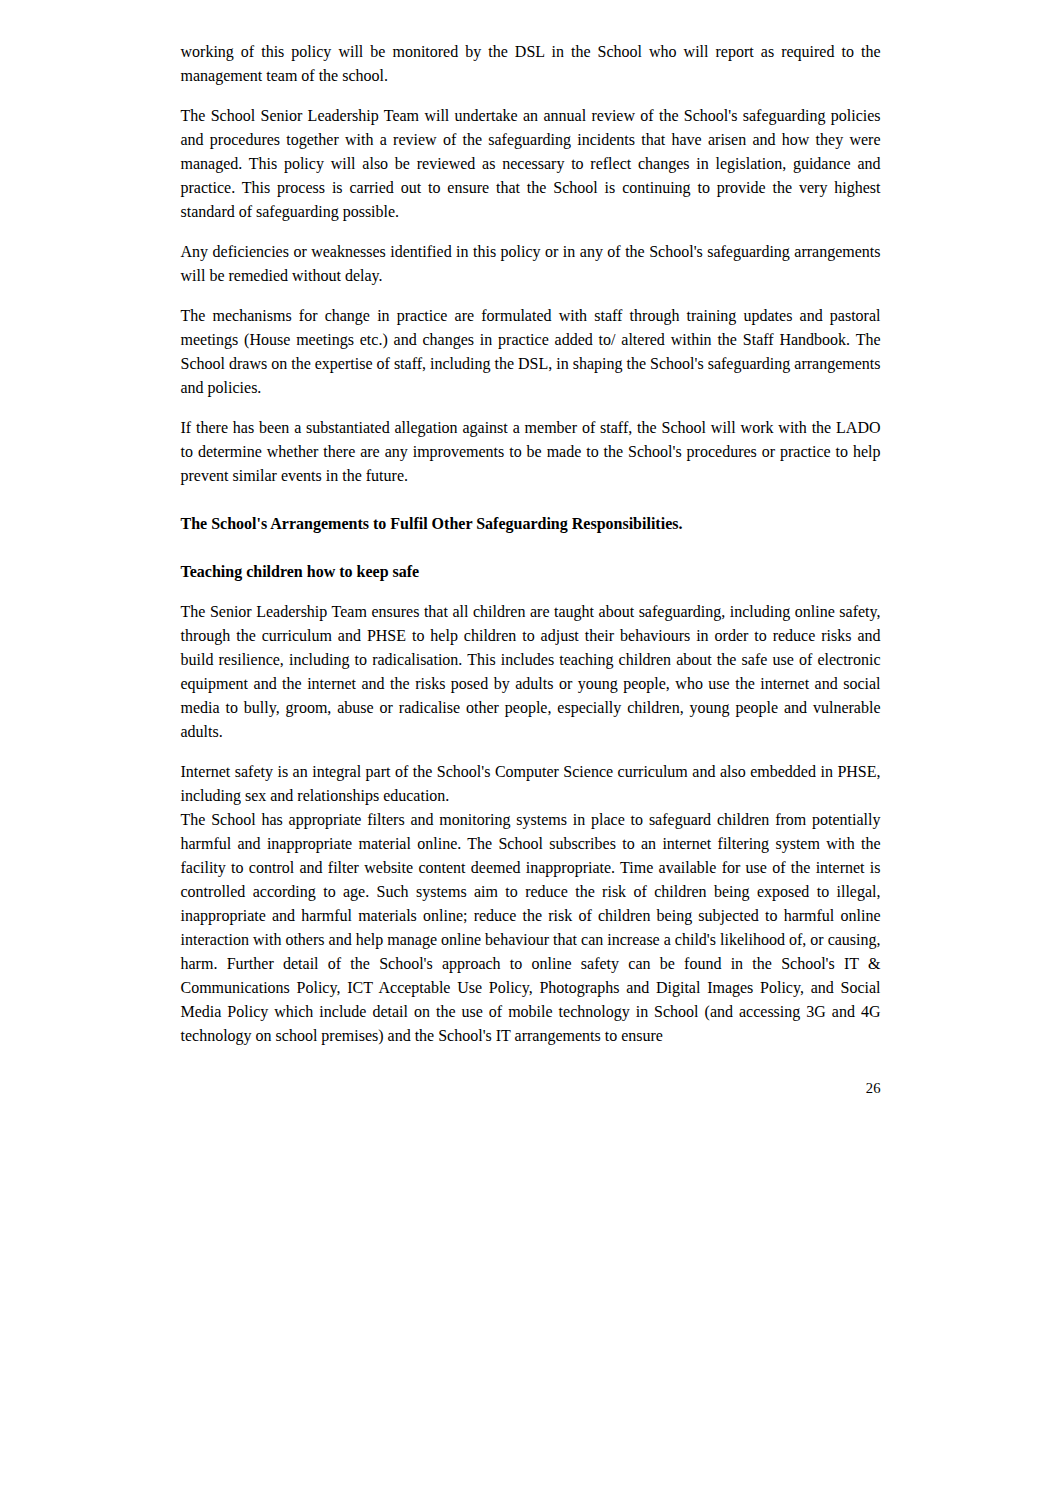working of this policy will be monitored by the DSL in the School who will report as required to the management team of the school.
The School Senior Leadership Team will undertake an annual review of the School's safeguarding policies and procedures together with a review of the safeguarding incidents that have arisen and how they were managed. This policy will also be reviewed as necessary to reflect changes in legislation, guidance and practice. This process is carried out to ensure that the School is continuing to provide the very highest standard of safeguarding possible.
Any deficiencies or weaknesses identified in this policy or in any of the School's safeguarding arrangements will be remedied without delay.
The mechanisms for change in practice are formulated with staff through training updates and pastoral meetings (House meetings etc.) and changes in practice added to/ altered within the Staff Handbook. The School draws on the expertise of staff, including the DSL, in shaping the School's safeguarding arrangements and policies.
If there has been a substantiated allegation against a member of staff, the School will work with the LADO to determine whether there are any improvements to be made to the School's procedures or practice to help prevent similar events in the future.
The School's Arrangements to Fulfil Other Safeguarding Responsibilities.
Teaching children how to keep safe
The Senior Leadership Team ensures that all children are taught about safeguarding, including online safety, through the curriculum and PHSE to help children to adjust their behaviours in order to reduce risks and build resilience, including to radicalisation. This includes teaching children about the safe use of electronic equipment and the internet and the risks posed by adults or young people, who use the internet and social media to bully, groom, abuse or radicalise other people, especially children, young people and vulnerable adults.
Internet safety is an integral part of the School's Computer Science curriculum and also embedded in PHSE, including sex and relationships education.
The School has appropriate filters and monitoring systems in place to safeguard children from potentially harmful and inappropriate material online. The School subscribes to an internet filtering system with the facility to control and filter website content deemed inappropriate. Time available for use of the internet is controlled according to age. Such systems aim to reduce the risk of children being exposed to illegal, inappropriate and harmful materials online; reduce the risk of children being subjected to harmful online interaction with others and help manage online behaviour that can increase a child's likelihood of, or causing, harm. Further detail of the School's approach to online safety can be found in the School's IT & Communications Policy, ICT Acceptable Use Policy, Photographs and Digital Images Policy, and Social Media Policy which include detail on the use of mobile technology in School (and accessing 3G and 4G technology on school premises) and the School's IT arrangements to ensure
26